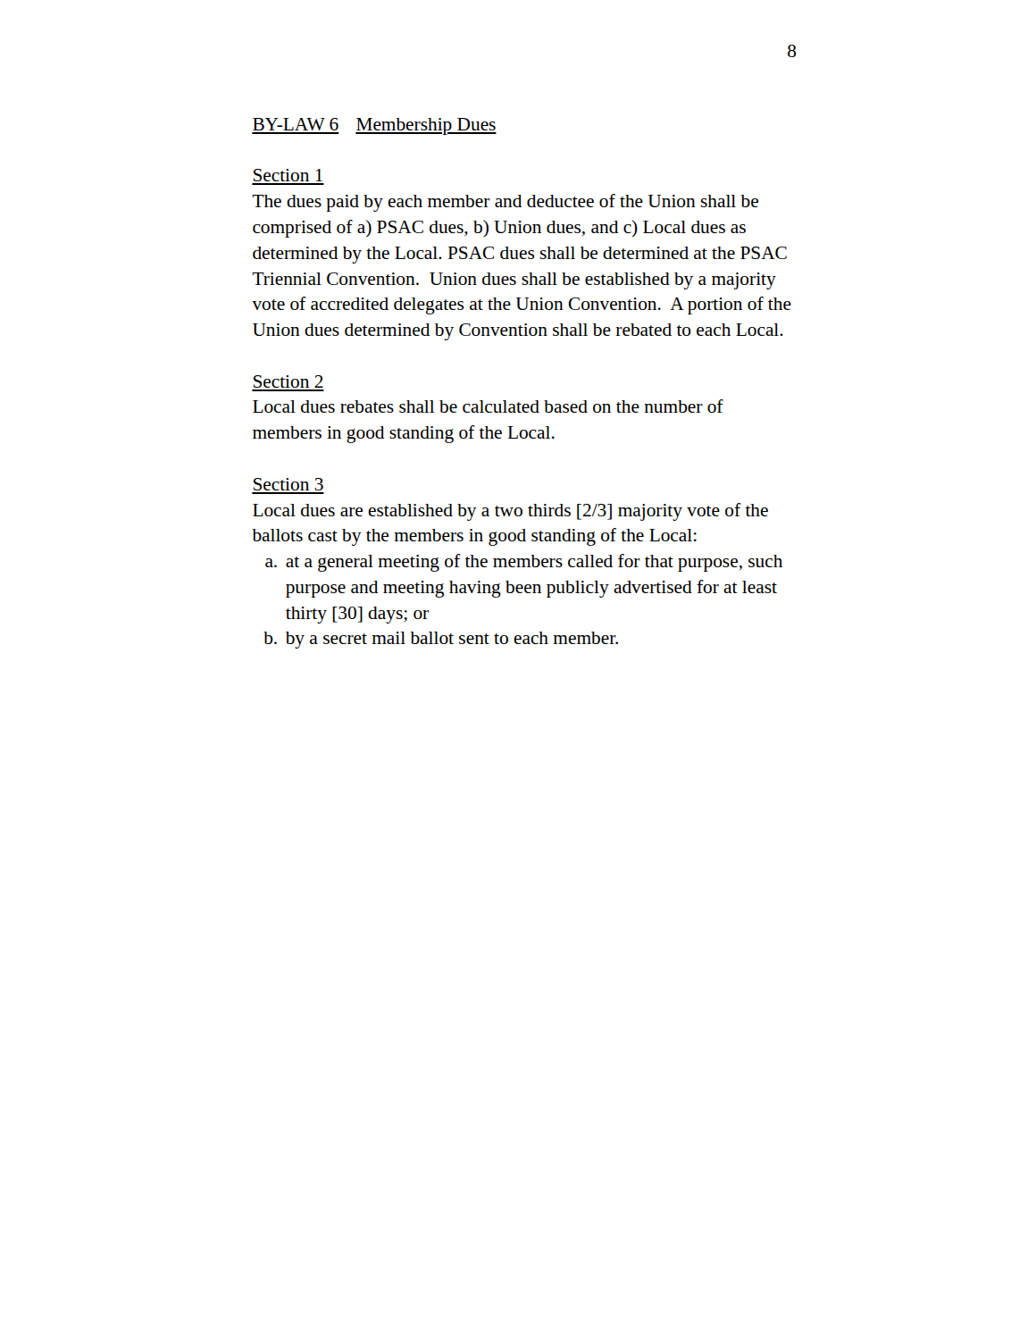8
BY-LAW 6 Membership Dues
Section 1
The dues paid by each member and deductee of the Union shall be comprised of a) PSAC dues, b) Union dues, and c) Local dues as determined by the Local. PSAC dues shall be determined at the PSAC Triennial Convention. Union dues shall be established by a majority vote of accredited delegates at the Union Convention. A portion of the Union dues determined by Convention shall be rebated to each Local.
Section 2
Local dues rebates shall be calculated based on the number of members in good standing of the Local.
Section 3
Local dues are established by a two thirds [2/3] majority vote of the ballots cast by the members in good standing of the Local:
at a general meeting of the members called for that purpose, such purpose and meeting having been publicly advertised for at least thirty [30] days; or
by a secret mail ballot sent to each member.